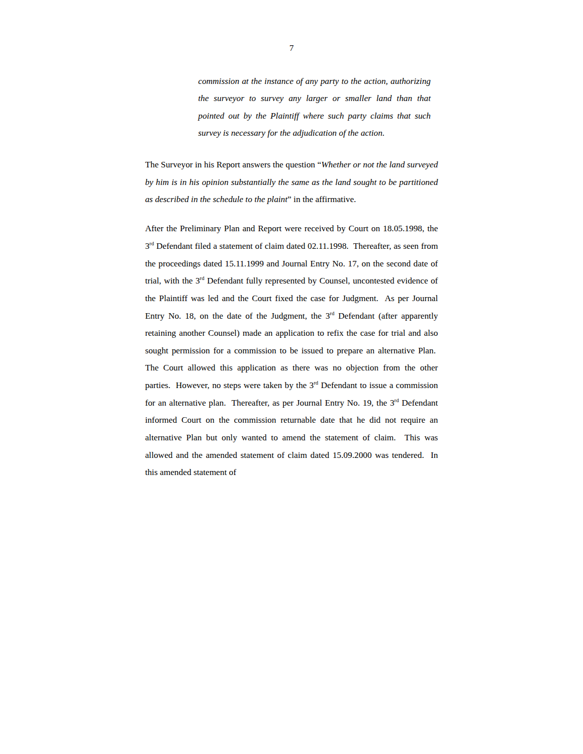7
commission at the instance of any party to the action, authorizing the surveyor to survey any larger or smaller land than that pointed out by the Plaintiff where such party claims that such survey is necessary for the adjudication of the action.
The Surveyor in his Report answers the question “Whether or not the land surveyed by him is in his opinion substantially the same as the land sought to be partitioned as described in the schedule to the plaint” in the affirmative.
After the Preliminary Plan and Report were received by Court on 18.05.1998, the 3rd Defendant filed a statement of claim dated 02.11.1998. Thereafter, as seen from the proceedings dated 15.11.1999 and Journal Entry No. 17, on the second date of trial, with the 3rd Defendant fully represented by Counsel, uncontested evidence of the Plaintiff was led and the Court fixed the case for Judgment. As per Journal Entry No. 18, on the date of the Judgment, the 3rd Defendant (after apparently retaining another Counsel) made an application to refix the case for trial and also sought permission for a commission to be issued to prepare an alternative Plan. The Court allowed this application as there was no objection from the other parties. However, no steps were taken by the 3rd Defendant to issue a commission for an alternative plan. Thereafter, as per Journal Entry No. 19, the 3rd Defendant informed Court on the commission returnable date that he did not require an alternative Plan but only wanted to amend the statement of claim. This was allowed and the amended statement of claim dated 15.09.2000 was tendered. In this amended statement of